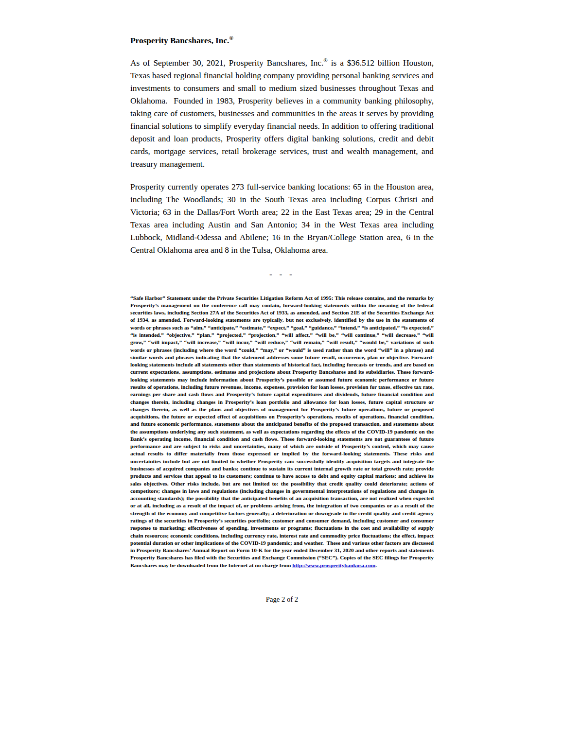Prosperity Bancshares, Inc.®
As of September 30, 2021, Prosperity Bancshares, Inc.® is a $36.512 billion Houston, Texas based regional financial holding company providing personal banking services and investments to consumers and small to medium sized businesses throughout Texas and Oklahoma. Founded in 1983, Prosperity believes in a community banking philosophy, taking care of customers, businesses and communities in the areas it serves by providing financial solutions to simplify everyday financial needs. In addition to offering traditional deposit and loan products, Prosperity offers digital banking solutions, credit and debit cards, mortgage services, retail brokerage services, trust and wealth management, and treasury management.
Prosperity currently operates 273 full-service banking locations: 65 in the Houston area, including The Woodlands; 30 in the South Texas area including Corpus Christi and Victoria; 63 in the Dallas/Fort Worth area; 22 in the East Texas area; 29 in the Central Texas area including Austin and San Antonio; 34 in the West Texas area including Lubbock, Midland-Odessa and Abilene; 16 in the Bryan/College Station area, 6 in the Central Oklahoma area and 8 in the Tulsa, Oklahoma area.
- - -
“Safe Harbor” Statement under the Private Securities Litigation Reform Act of 1995: This release contains, and the remarks by Prosperity’s management on the conference call may contain, forward-looking statements within the meaning of the federal securities laws, including Section 27A of the Securities Act of 1933, as amended, and Section 21E of the Securities Exchange Act of 1934, as amended. Forward-looking statements are typically, but not exclusively, identified by the use in the statements of words or phrases such as “aim,” “anticipate,” “estimate,” “expect,” “goal,” “guidance,” “intend,” “is anticipated,” “is expected,” “is intended,” “objective,” “plan,” “projected,” “projection,” “will affect,” “will be,” “will continue,” “will decrease,” “will grow,” “will impact,” “will increase,” “will incur,” “will reduce,” “will remain,” “will result,” “would be,” variations of such words or phrases (including where the word “could,” “may,” or “would” is used rather than the word “will” in a phrase) and similar words and phrases indicating that the statement addresses some future result, occurrence, plan or objective. Forward-looking statements include all statements other than statements of historical fact, including forecasts or trends, and are based on current expectations, assumptions, estimates and projections about Prosperity Bancshares and its subsidiaries. These forward-looking statements may include information about Prosperity’s possible or assumed future economic performance or future results of operations, including future revenues, income, expenses, provision for loan losses, provision for taxes, effective tax rate, earnings per share and cash flows and Prosperity’s future capital expenditures and dividends, future financial condition and changes therein, including changes in Prosperity’s loan portfolio and allowance for loan losses, future capital structure or changes therein, as well as the plans and objectives of management for Prosperity’s future operations, future or proposed acquisitions, the future or expected effect of acquisitions on Prosperity’s operations, results of operations, financial condition, and future economic performance, statements about the anticipated benefits of the proposed transaction, and statements about the assumptions underlying any such statement, as well as expectations regarding the effects of the COVID-19 pandemic on the Bank’s operating income, financial condition and cash flows. These forward-looking statements are not guarantees of future performance and are subject to risks and uncertainties, many of which are outside of Prosperity’s control, which may cause actual results to differ materially from those expressed or implied by the forward-looking statements. These risks and uncertainties include but are not limited to whether Prosperity can: successfully identify acquisition targets and integrate the businesses of acquired companies and banks; continue to sustain its current internal growth rate or total growth rate; provide products and services that appeal to its customers; continue to have access to debt and equity capital markets; and achieve its sales objectives. Other risks include, but are not limited to: the possibility that credit quality could deteriorate; actions of competitors; changes in laws and regulations (including changes in governmental interpretations of regulations and changes in accounting standards); the possibility that the anticipated benefits of an acquisition transaction, are not realized when expected or at all, including as a result of the impact of, or problems arising from, the integration of two companies or as a result of the strength of the economy and competitive factors generally; a deterioration or downgrade in the credit quality and credit agency ratings of the securities in Prosperity’s securities portfolio; customer and consumer demand, including customer and consumer response to marketing; effectiveness of spending, investments or programs; fluctuations in the cost and availability of supply chain resources; economic conditions, including currency rate, interest rate and commodity price fluctuations; the effect, impact potential duration or other implications of the COVID-19 pandemic; and weather. These and various other factors are discussed in Prosperity Bancshares’ Annual Report on Form 10-K for the year ended December 31, 2020 and other reports and statements Prosperity Bancshares has filed with the Securities and Exchange Commission (“SEC”). Copies of the SEC filings for Prosperity Bancshares may be downloaded from the Internet at no charge from http://www.prosperitybankusa.com.
Page 2 of 2